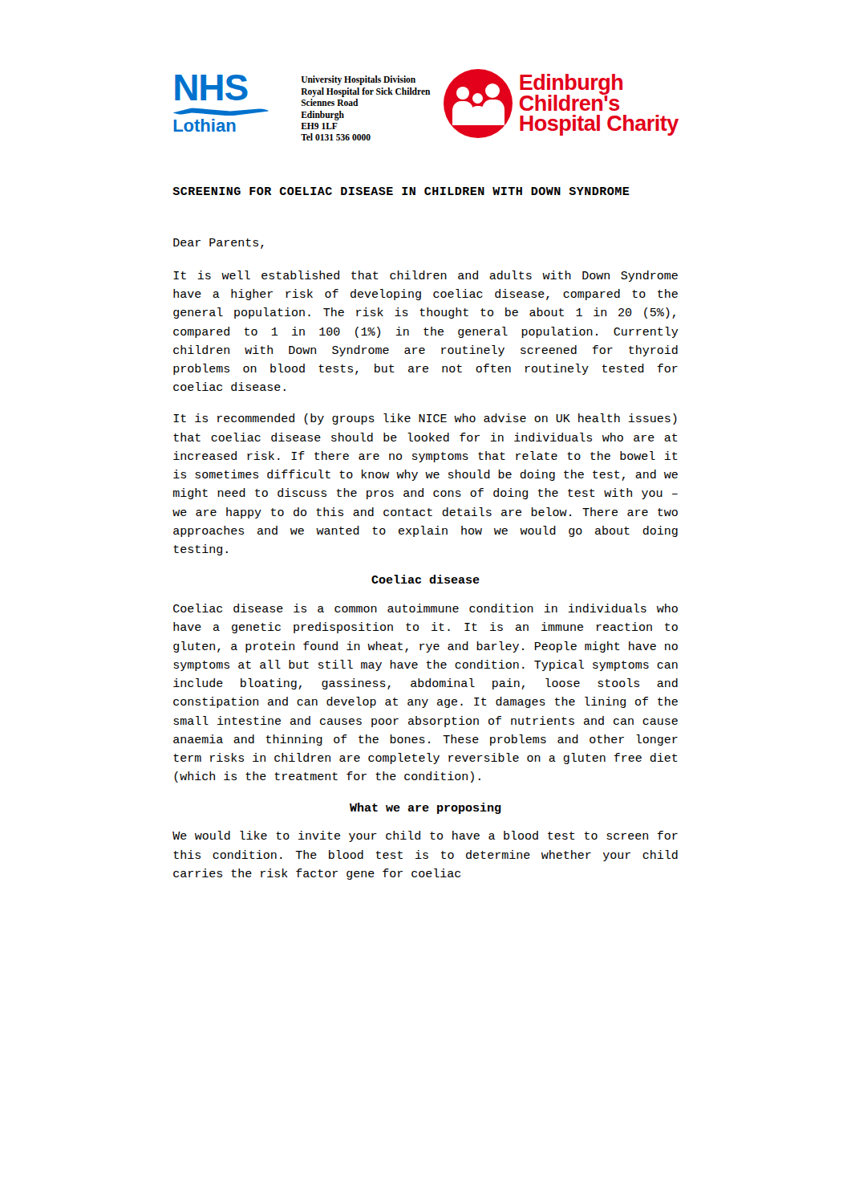NHS Lothian
University Hospitals Division
Royal Hospital for Sick Children
Sciennes Road
Edinburgh
EH9 1LF
Tel 0131 536 0000
Edinburgh Children's Hospital Charity
SCREENING FOR COELIAC DISEASE IN CHILDREN WITH DOWN SYNDROME
Dear Parents,
It is well established that children and adults with Down Syndrome have a higher risk of developing coeliac disease, compared to the general population. The risk is thought to be about 1 in 20 (5%), compared to 1 in 100 (1%) in the general population. Currently children with Down Syndrome are routinely screened for thyroid problems on blood tests, but are not often routinely tested for coeliac disease.
It is recommended (by groups like NICE who advise on UK health issues) that coeliac disease should be looked for in individuals who are at increased risk. If there are no symptoms that relate to the bowel it is sometimes difficult to know why we should be doing the test, and we might need to discuss the pros and cons of doing the test with you – we are happy to do this and contact details are below. There are two approaches and we wanted to explain how we would go about doing testing.
Coeliac disease
Coeliac disease is a common autoimmune condition in individuals who have a genetic predisposition to it. It is an immune reaction to gluten, a protein found in wheat, rye and barley. People might have no symptoms at all but still may have the condition. Typical symptoms can include bloating, gassiness, abdominal pain, loose stools and constipation and can develop at any age. It damages the lining of the small intestine and causes poor absorption of nutrients and can cause anaemia and thinning of the bones. These problems and other longer term risks in children are completely reversible on a gluten free diet (which is the treatment for the condition).
What we are proposing
We would like to invite your child to have a blood test to screen for this condition. The blood test is to determine whether your child carries the risk factor gene for coeliac